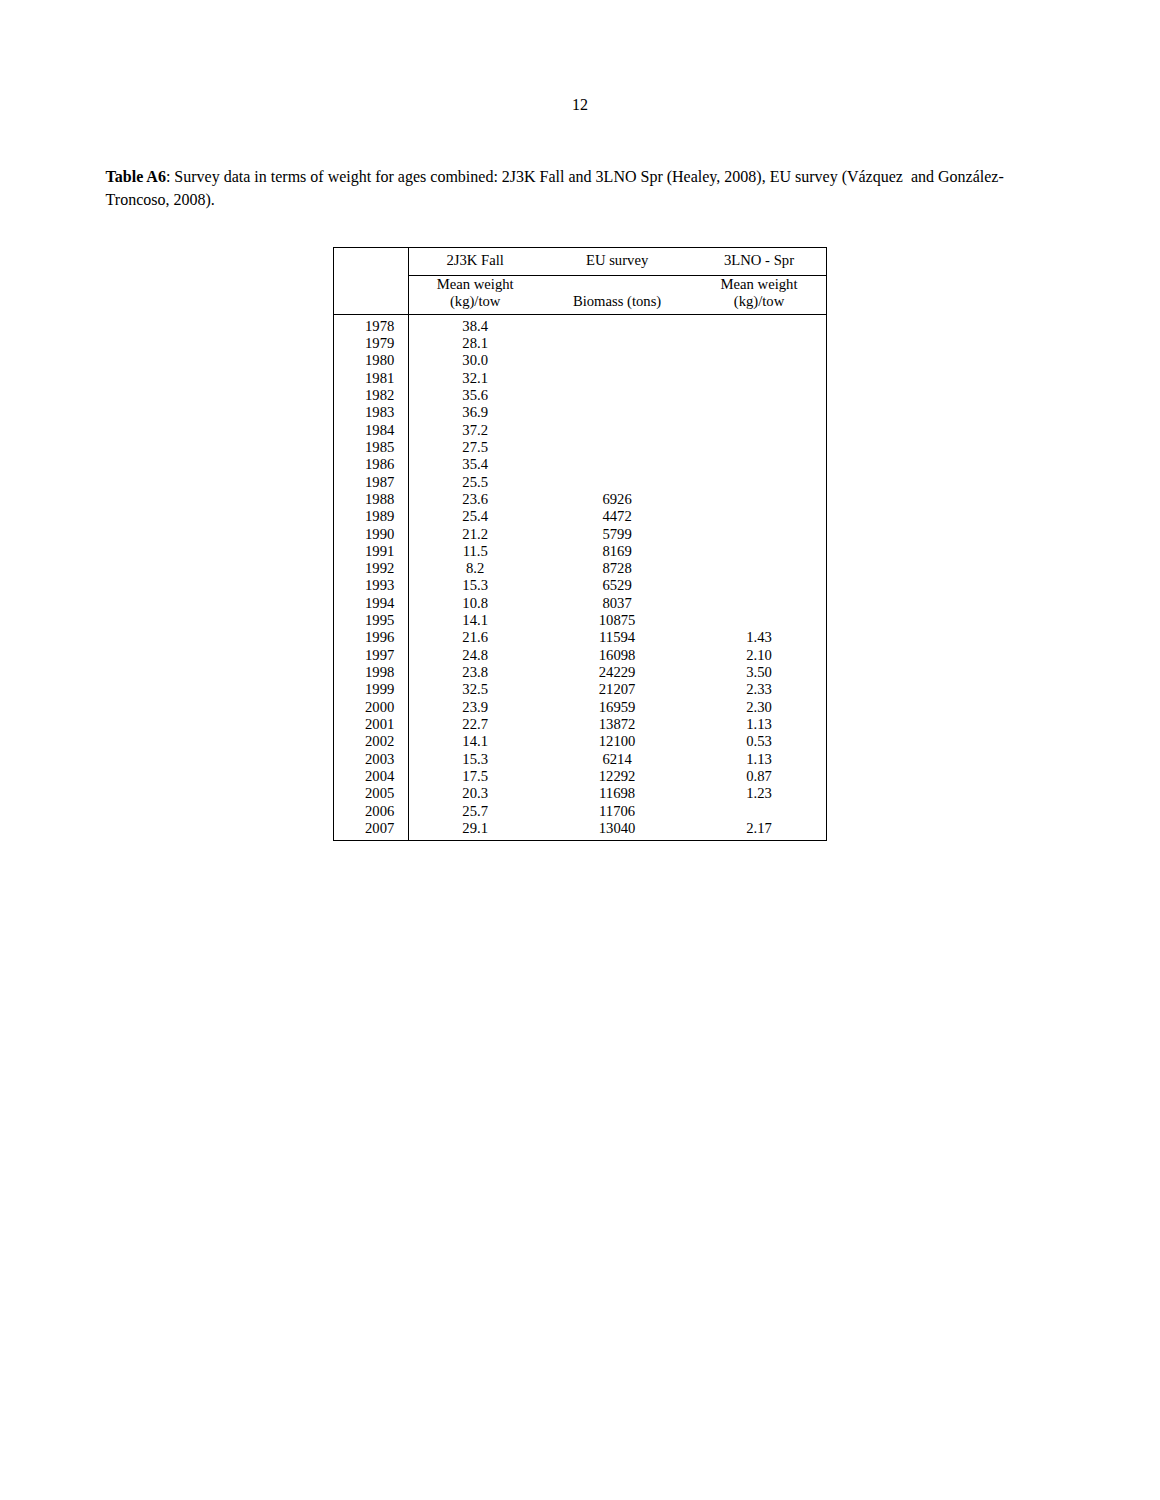12
Table A6: Survey data in terms of weight for ages combined: 2J3K Fall and 3LNO Spr (Healey, 2008), EU survey (Vázquez and González-Troncoso, 2008).
| | 2J3K Fall | EU survey | 3LNO - Spr |
| --- | --- | --- | --- |
| Mean weight (kg)/tow | Biomass (tons) | Mean weight (kg)/tow |
| 1978 | 38.4 | | |
| 1979 | 28.1 | | |
| 1980 | 30.0 | | |
| 1981 | 32.1 | | |
| 1982 | 35.6 | | |
| 1983 | 36.9 | | |
| 1984 | 37.2 | | |
| 1985 | 27.5 | | |
| 1986 | 35.4 | | |
| 1987 | 25.5 | | |
| 1988 | 23.6 | 6926 | |
| 1989 | 25.4 | 4472 | |
| 1990 | 21.2 | 5799 | |
| 1991 | 11.5 | 8169 | |
| 1992 | 8.2 | 8728 | |
| 1993 | 15.3 | 6529 | |
| 1994 | 10.8 | 8037 | |
| 1995 | 14.1 | 10875 | |
| 1996 | 21.6 | 11594 | 1.43 |
| 1997 | 24.8 | 16098 | 2.10 |
| 1998 | 23.8 | 24229 | 3.50 |
| 1999 | 32.5 | 21207 | 2.33 |
| 2000 | 23.9 | 16959 | 2.30 |
| 2001 | 22.7 | 13872 | 1.13 |
| 2002 | 14.1 | 12100 | 0.53 |
| 2003 | 15.3 | 6214 | 1.13 |
| 2004 | 17.5 | 12292 | 0.87 |
| 2005 | 20.3 | 11698 | 1.23 |
| 2006 | 25.7 | 11706 | |
| 2007 | 29.1 | 13040 | 2.17 |